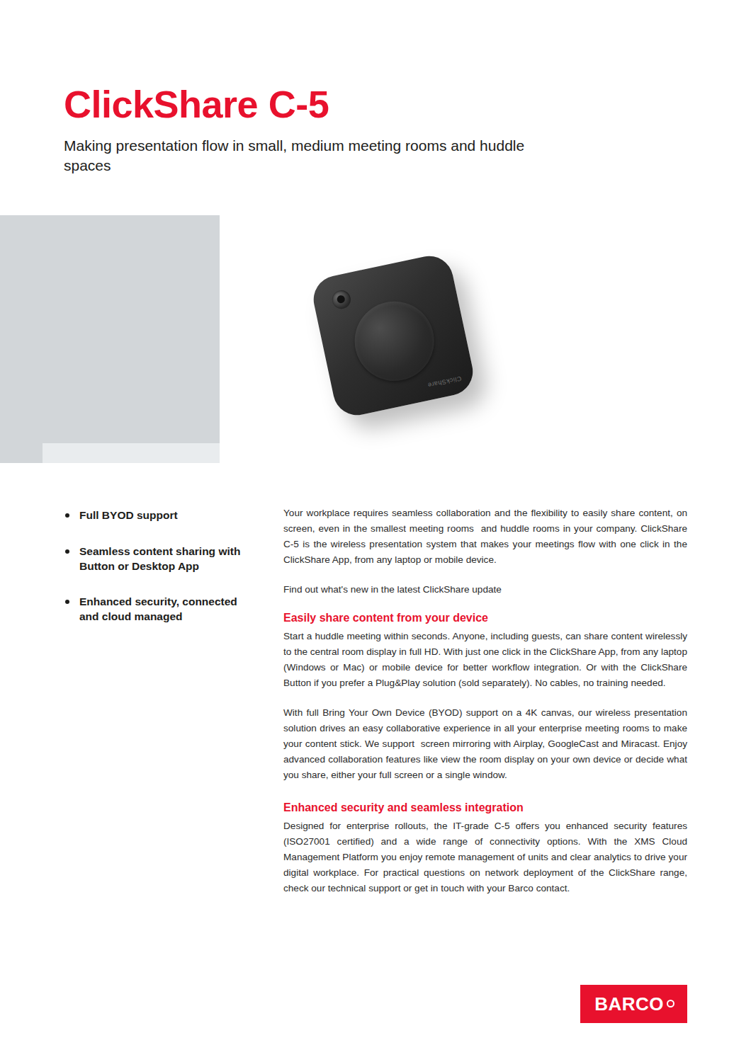ClickShare C-5
Making presentation flow in small, medium meeting rooms and huddle spaces
ClickShare
Full BYOD support
Seamless content sharing with Button or Desktop App
Enhanced security, connected and cloud managed
Your workplace requires seamless collaboration and the flexibility to easily share content, on screen, even in the smallest meeting rooms and huddle rooms in your company. ClickShare C-5 is the wireless presentation system that makes your meetings flow with one click in the ClickShare App, from any laptop or mobile device.
Find out what's new in the latest ClickShare update
Easily share content from your device
Start a huddle meeting within seconds. Anyone, including guests, can share content wirelessly to the central room display in full HD. With just one click in the ClickShare App, from any laptop (Windows or Mac) or mobile device for better workflow integration. Or with the ClickShare Button if you prefer a Plug&Play solution (sold separately). No cables, no training needed.
With full Bring Your Own Device (BYOD) support on a 4K canvas, our wireless presentation solution drives an easy collaborative experience in all your enterprise meeting rooms to make your content stick. We support screen mirroring with Airplay, GoogleCast and Miracast. Enjoy advanced collaboration features like view the room display on your own device or decide what you share, either your full screen or a single window.
Enhanced security and seamless integration
Designed for enterprise rollouts, the IT-grade C-5 offers you enhanced security features (ISO27001 certified) and a wide range of connectivity options. With the XMS Cloud Management Platform you enjoy remote management of units and clear analytics to drive your digital workplace. For practical questions on network deployment of the ClickShare range, check our technical support or get in touch with your Barco contact.
BARCO